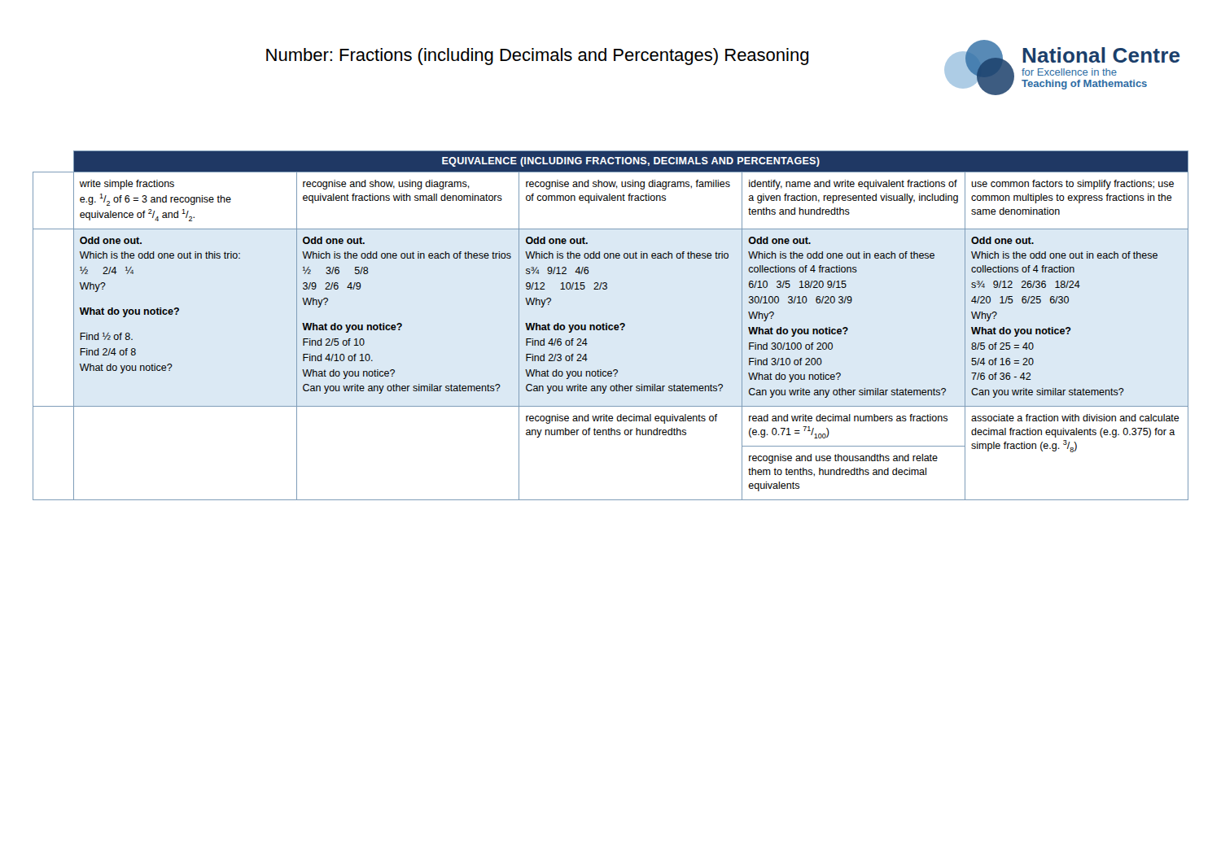National Centre
for Excellence in the
Teaching of Mathematics
Number: Fractions (including Decimals and Percentages) Reasoning
| | EQUIVALENCE (INCLUDING FRACTIONS, DECIMALS AND PERCENTAGES) |
| | write simple fractions e.g. 1 / 2 of 6 = 3 and recognise the equivalence of 2 / 4 and 1 / 2 . | recognise and show, using diagrams, equivalent fractions with small denominators | recognise and show, using diagrams, families of common equivalent fractions | identify, name and write equivalent fractions of a given fraction, represented visually, including tenths and hundredths | use common factors to simplify fractions; use common multiples to express fractions in the same denomination |
| | Odd one out. Which is the odd one out in this trio: ½ 2/4 ¼ Why? What do you notice? Find ½ of 8. Find 2/4 of 8 What do you notice? | Odd one out. Which is the odd one out in each of these trios ½ 3/6 5/8 3/9 2/6 4/9 Why? What do you notice? Find 2/5 of 10 Find 4/10 of 10. What do you notice? Can you write any other similar statements? | Odd one out. Which is the odd one out in each of these trio s¾ 9/12 4/6 9/12 10/15 2/3 Why? What do you notice? Find 4/6 of 24 Find 2/3 of 24 What do you notice? Can you write any other similar statements? | Odd one out. Which is the odd one out in each of these collections of 4 fractions 6/10 3/5 18/20 9/15 30/100 3/10 6/20 3/9 Why? What do you notice? Find 30/100 of 200 Find 3/10 of 200 What do you notice? Can you write any other similar statements? | Odd one out. Which is the odd one out in each of these collections of 4 fraction s¾ 9/12 26/36 18/24 4/20 1/5 6/25 6/30 Why? What do you notice? 8/5 of 25 = 40 5/4 of 16 = 20 7/6 of 36 - 42 Can you write similar statements? |
| | | | recognise and write decimal equivalents of any number of tenths or hundredths | read and write decimal numbers as fractions (e.g. 0.71 = 71 / 100 ) recognise and use thousandths and relate them to tenths, hundredths and decimal equivalents | associate a fraction with division and calculate decimal fraction equivalents (e.g. 0.375) for a simple fraction (e.g. 3 / 8 ) |